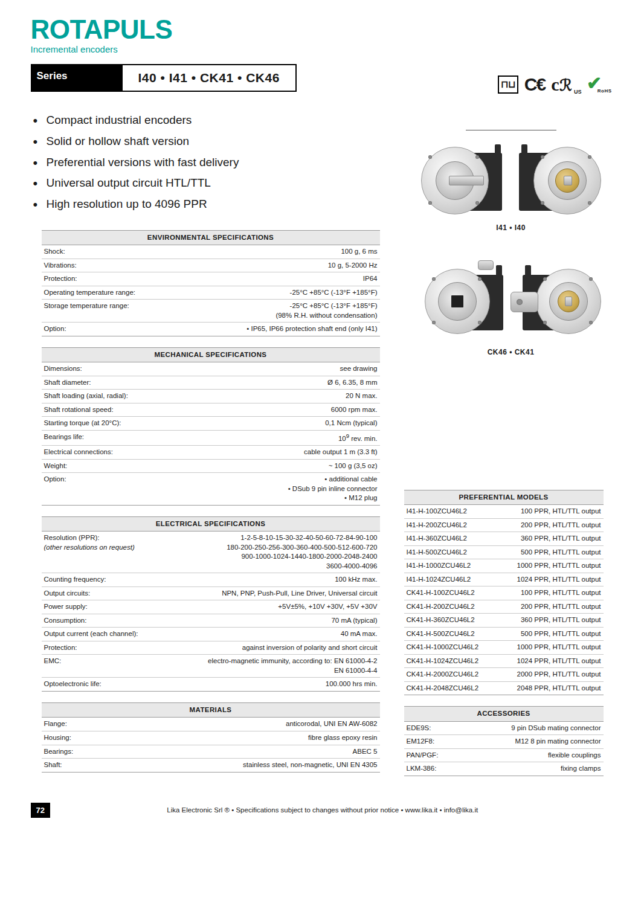ROTAPULS
Incremental encoders
Series
I40 • I41 • CK41 • CK46
⊓⊔
C€
cℛ
✔RoHS
Compact industrial encoders
Solid or hollow shaft version
Preferential versions with fast delivery
Universal output circuit HTL/TTL
High resolution up to 4096 PPR
I41 • I40
CK46 • CK41
ENVIRONMENTAL SPECIFICATIONS
| Shock: | 100 g, 6 ms |
| Vibrations: | 10 g, 5-2000 Hz |
| Protection: | IP64 |
| Operating temperature range: | -25°C +85°C (-13°F +185°F) |
| Storage temperature range: | -25°C +85°C (-13°F +185°F) (98% R.H. without condensation) |
| Option: | • IP65, IP66 protection shaft end (only I41) |
MECHANICAL SPECIFICATIONS
| Dimensions: | see drawing |
| Shaft diameter: | Ø 6, 6.35, 8 mm |
| Shaft loading (axial, radial): | 20 N max. |
| Shaft rotational speed: | 6000 rpm max. |
| Starting torque (at 20°C): | 0,1 Ncm (typical) |
| Bearings life: | 10 9 rev. min. |
| Electrical connections: | cable output 1 m (3.3 ft) |
| Weight: | ~ 100 g (3,5 oz) |
| Option: | • additional cable • DSub 9 pin inline connector • M12 plug |
ELECTRICAL SPECIFICATIONS
| Resolution (PPR): (other resolutions on request) | 1-2-5-8-10-15-30-32-40-50-60-72-84-90-100 180-200-250-256-300-360-400-500-512-600-720 900-1000-1024-1440-1800-2000-2048-2400 3600-4000-4096 |
| Counting frequency: | 100 kHz max. |
| Output circuits: | NPN, PNP, Push-Pull, Line Driver, Universal circuit |
| Power supply: | +5V±5%, +10V +30V, +5V +30V |
| Consumption: | 70 mA (typical) |
| Output current (each channel): | 40 mA max. |
| Protection: | against inversion of polarity and short circuit |
| EMC: | electro-magnetic immunity, according to: EN 61000-4-2 EN 61000-4-4 |
| Optoelectronic life: | 100.000 hrs min. |
MATERIALS
| Flange: | anticorodal, UNI EN AW-6082 |
| Housing: | fibre glass epoxy resin |
| Bearings: | ABEC 5 |
| Shaft: | stainless steel, non-magnetic, UNI EN 4305 |
PREFERENTIAL MODELS
| I41-H-100ZCU46L2 | 100 PPR, HTL/TTL output |
| I41-H-200ZCU46L2 | 200 PPR, HTL/TTL output |
| I41-H-360ZCU46L2 | 360 PPR, HTL/TTL output |
| I41-H-500ZCU46L2 | 500 PPR, HTL/TTL output |
| I41-H-1000ZCU46L2 | 1000 PPR, HTL/TTL output |
| I41-H-1024ZCU46L2 | 1024 PPR, HTL/TTL output |
| CK41-H-100ZCU46L2 | 100 PPR, HTL/TTL output |
| CK41-H-200ZCU46L2 | 200 PPR, HTL/TTL output |
| CK41-H-360ZCU46L2 | 360 PPR, HTL/TTL output |
| CK41-H-500ZCU46L2 | 500 PPR, HTL/TTL output |
| CK41-H-1000ZCU46L2 | 1000 PPR, HTL/TTL output |
| CK41-H-1024ZCU46L2 | 1024 PPR, HTL/TTL output |
| CK41-H-2000ZCU46L2 | 2000 PPR, HTL/TTL output |
| CK41-H-2048ZCU46L2 | 2048 PPR, HTL/TTL output |
ACCESSORIES
| EDE9S: | 9 pin DSub mating connector |
| EM12F8: | M12 8 pin mating connector |
| PAN/PGF: | flexible couplings |
| LKM-386: | fixing clamps |
72 Lika Electronic Srl ® • Specifications subject to changes without prior notice • www.lika.it • info@lika.it